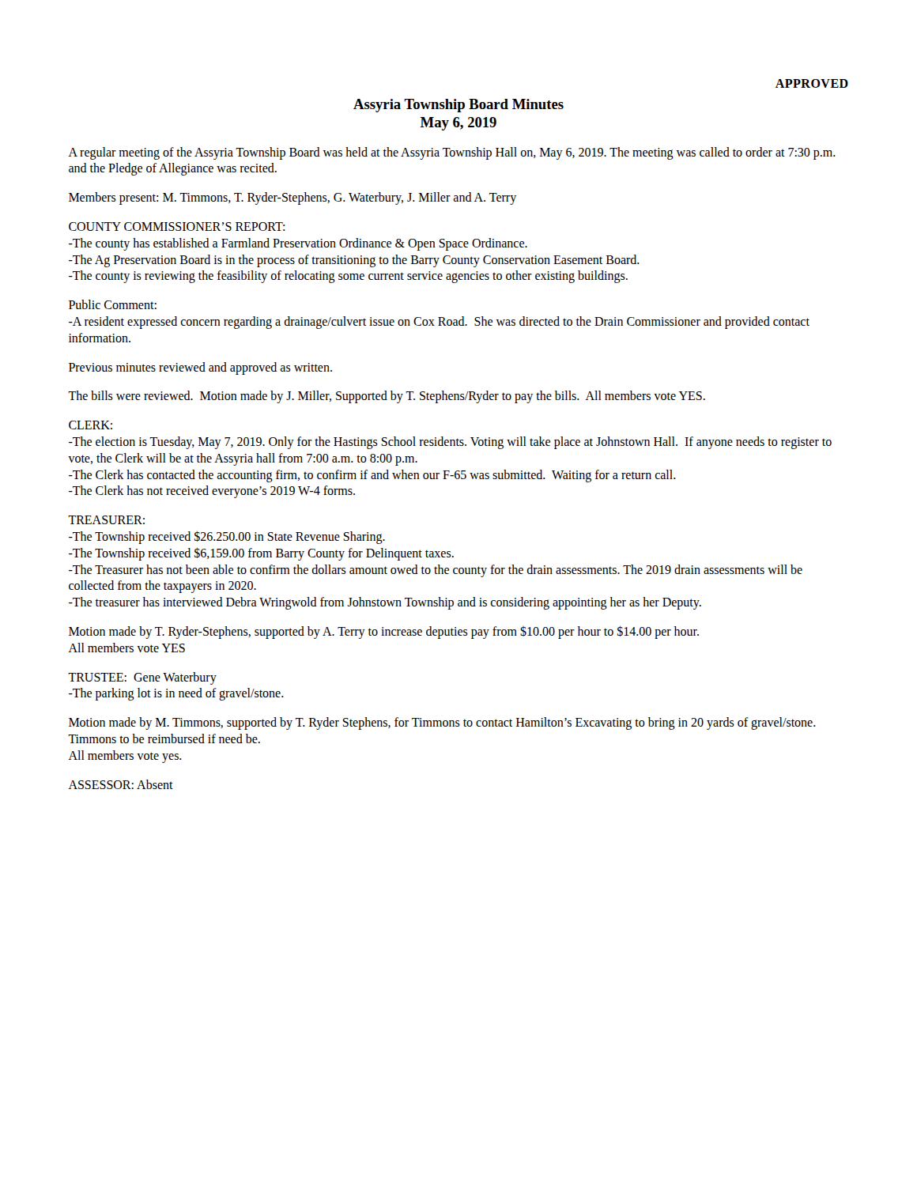APPROVED
Assyria Township Board Minutes May 6, 2019
A regular meeting of the Assyria Township Board was held at the Assyria Township Hall on, May 6, 2019. The meeting was called to order at 7:30 p.m. and the Pledge of Allegiance was recited.
Members present: M. Timmons, T. Ryder-Stephens, G. Waterbury, J. Miller and A. Terry
COUNTY COMMISSIONER’S REPORT:
-The county has established a Farmland Preservation Ordinance & Open Space Ordinance.
-The Ag Preservation Board is in the process of transitioning to the Barry County Conservation Easement Board.
-The county is reviewing the feasibility of relocating some current service agencies to other existing buildings.
Public Comment:
-A resident expressed concern regarding a drainage/culvert issue on Cox Road. She was directed to the Drain Commissioner and provided contact information.
Previous minutes reviewed and approved as written.
The bills were reviewed. Motion made by J. Miller, Supported by T. Stephens/Ryder to pay the bills. All members vote YES.
CLERK:
-The election is Tuesday, May 7, 2019. Only for the Hastings School residents. Voting will take place at Johnstown Hall. If anyone needs to register to vote, the Clerk will be at the Assyria hall from 7:00 a.m. to 8:00 p.m.
-The Clerk has contacted the accounting firm, to confirm if and when our F-65 was submitted. Waiting for a return call.
-The Clerk has not received everyone’s 2019 W-4 forms.
TREASURER:
-The Township received $26.250.00 in State Revenue Sharing.
-The Township received $6,159.00 from Barry County for Delinquent taxes.
-The Treasurer has not been able to confirm the dollars amount owed to the county for the drain assessments. The 2019 drain assessments will be collected from the taxpayers in 2020.
-The treasurer has interviewed Debra Wringwold from Johnstown Township and is considering appointing her as her Deputy.
Motion made by T. Ryder-Stephens, supported by A. Terry to increase deputies pay from $10.00 per hour to $14.00 per hour.
All members vote YES
TRUSTEE: Gene Waterbury
-The parking lot is in need of gravel/stone.
Motion made by M. Timmons, supported by T. Ryder Stephens, for Timmons to contact Hamilton’s Excavating to bring in 20 yards of gravel/stone. Timmons to be reimbursed if need be.
All members vote yes.
ASSESSOR: Absent